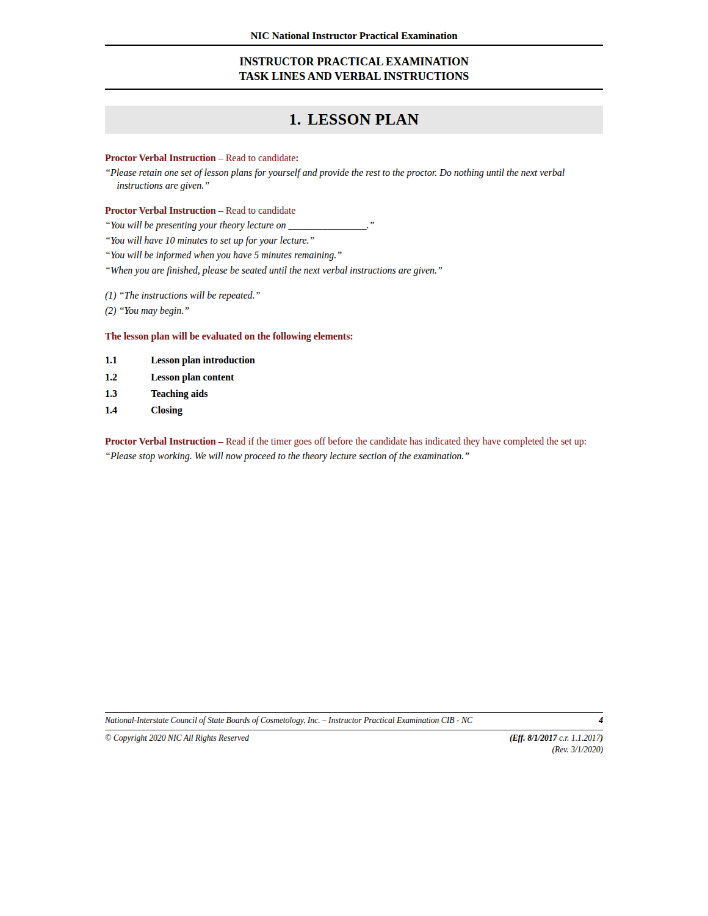NIC National Instructor Practical Examination
INSTRUCTOR PRACTICAL EXAMINATION
TASK LINES AND VERBAL INSTRUCTIONS
1. LESSON PLAN
Proctor Verbal Instruction – Read to candidate:
“Please retain one set of lesson plans for yourself and provide the rest to the proctor. Do nothing until the next verbal instructions are given.”
Proctor Verbal Instruction – Read to candidate
“You will be presenting your theory lecture on ________________.”
“You will have 10 minutes to set up for your lecture.”
“You will be informed when you have 5 minutes remaining.”
“When you are finished, please be seated until the next verbal instructions are given.”
(1) “The instructions will be repeated.”
(2) “You may begin.”
The lesson plan will be evaluated on the following elements:
| 1.1 | Lesson plan introduction |
| 1.2 | Lesson plan content |
| 1.3 | Teaching aids |
| 1.4 | Closing |
Proctor Verbal Instruction – Read if the timer goes off before the candidate has indicated they have completed the set up:
“Please stop working. We will now proceed to the theory lecture section of the examination.”
National-Interstate Council of State Boards of Cosmetology, Inc. – Instructor Practical Examination CIB - NC 4
© Copyright 2020 NIC All Rights Reserved (Eff. 8/1/2017 c.r. 1.1.2017)
(Rev. 3/1/2020)